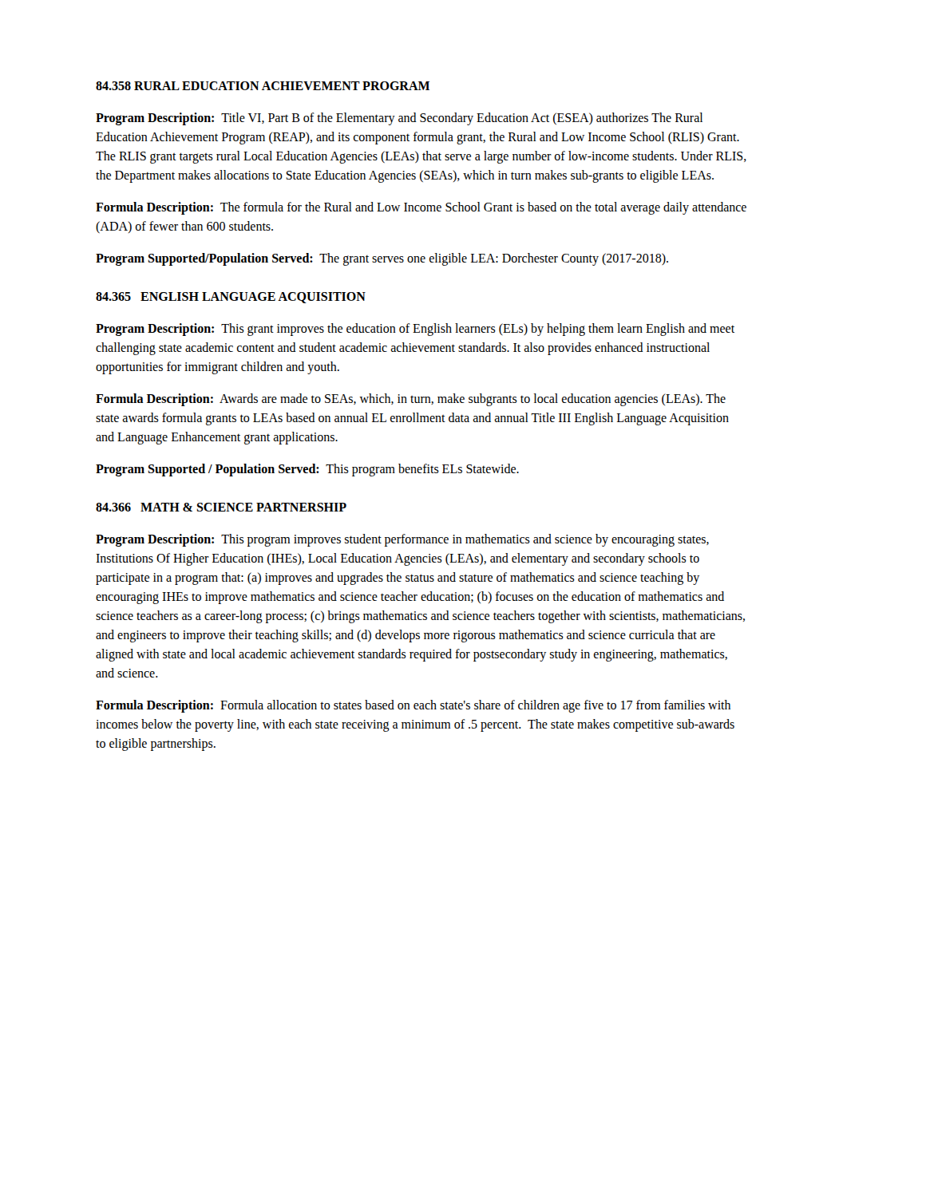84.358 RURAL EDUCATION ACHIEVEMENT PROGRAM
Program Description: Title VI, Part B of the Elementary and Secondary Education Act (ESEA) authorizes The Rural Education Achievement Program (REAP), and its component formula grant, the Rural and Low Income School (RLIS) Grant. The RLIS grant targets rural Local Education Agencies (LEAs) that serve a large number of low-income students. Under RLIS, the Department makes allocations to State Education Agencies (SEAs), which in turn makes sub-grants to eligible LEAs.
Formula Description: The formula for the Rural and Low Income School Grant is based on the total average daily attendance (ADA) of fewer than 600 students.
Program Supported/Population Served: The grant serves one eligible LEA: Dorchester County (2017-2018).
84.365 ENGLISH LANGUAGE ACQUISITION
Program Description: This grant improves the education of English learners (ELs) by helping them learn English and meet challenging state academic content and student academic achievement standards. It also provides enhanced instructional opportunities for immigrant children and youth.
Formula Description: Awards are made to SEAs, which, in turn, make subgrants to local education agencies (LEAs). The state awards formula grants to LEAs based on annual EL enrollment data and annual Title III English Language Acquisition and Language Enhancement grant applications.
Program Supported / Population Served: This program benefits ELs Statewide.
84.366 MATH & SCIENCE PARTNERSHIP
Program Description: This program improves student performance in mathematics and science by encouraging states, Institutions Of Higher Education (IHEs), Local Education Agencies (LEAs), and elementary and secondary schools to participate in a program that: (a) improves and upgrades the status and stature of mathematics and science teaching by encouraging IHEs to improve mathematics and science teacher education; (b) focuses on the education of mathematics and science teachers as a career-long process; (c) brings mathematics and science teachers together with scientists, mathematicians, and engineers to improve their teaching skills; and (d) develops more rigorous mathematics and science curricula that are aligned with state and local academic achievement standards required for postsecondary study in engineering, mathematics, and science.
Formula Description: Formula allocation to states based on each state's share of children age five to 17 from families with incomes below the poverty line, with each state receiving a minimum of .5 percent. The state makes competitive sub-awards to eligible partnerships.